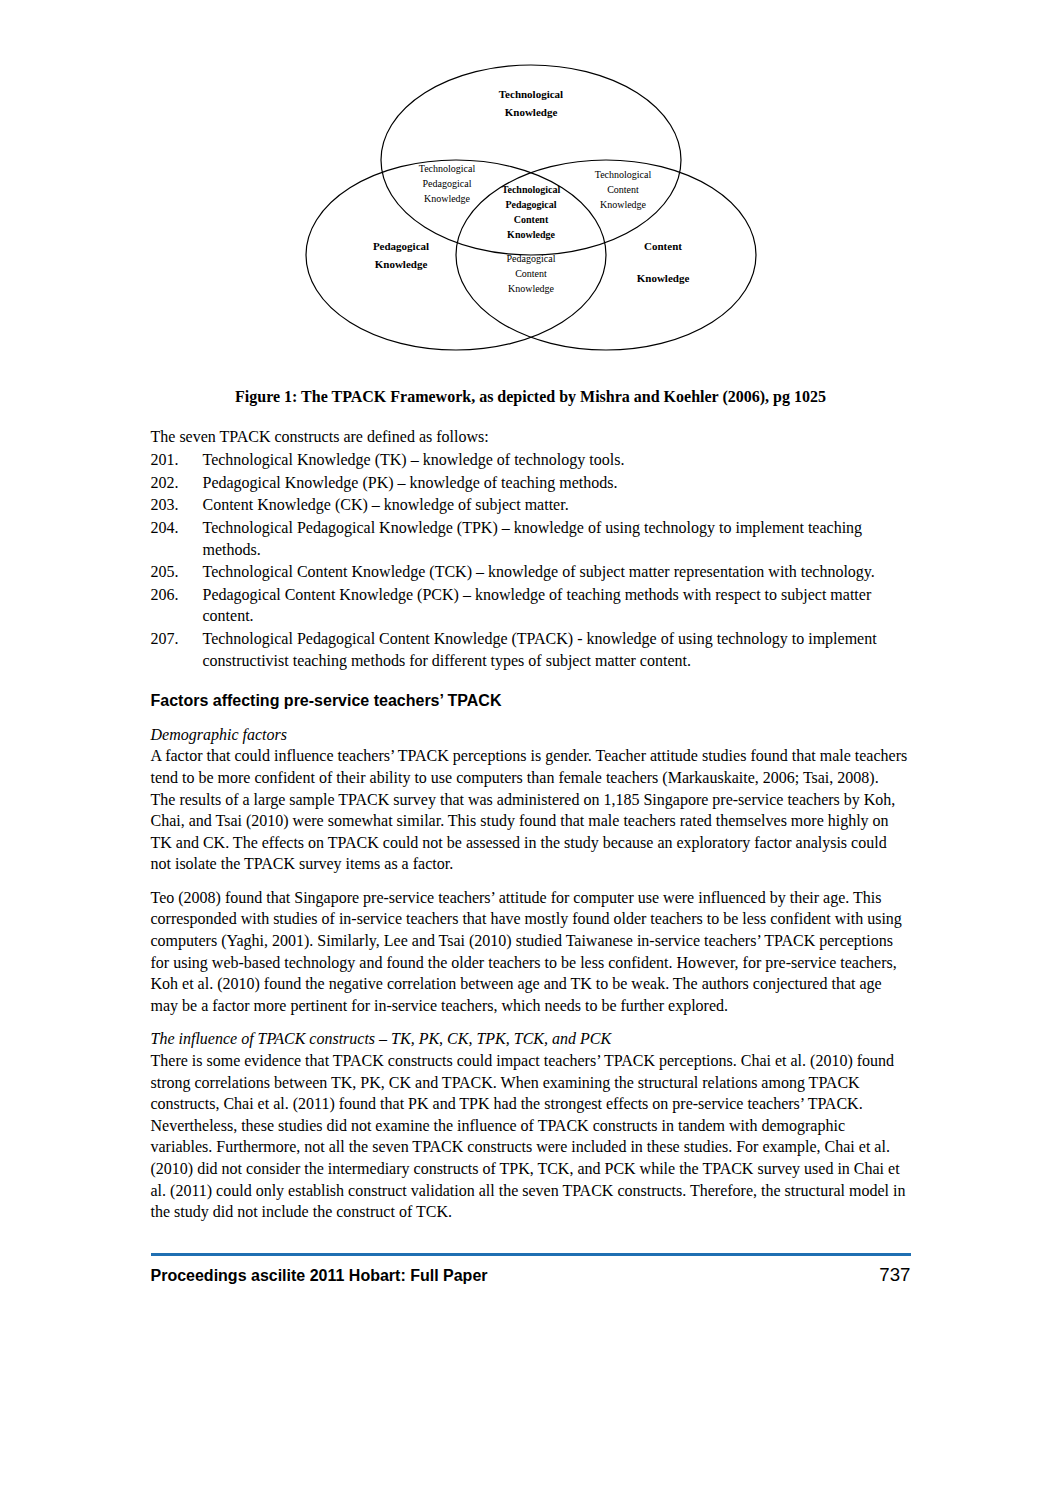Technological Knowledge Technological Pedagogical Knowledge Technological Content Knowledge Technological Pedagogical Content Knowledge Pedagogical Knowledge Pedagogical Content Knowledge Content Knowledge
Figure 1: The TPACK Framework, as depicted by Mishra and Koehler (2006), pg 1025
The seven TPACK constructs are defined as follows:
| 201. | Technological Knowledge (TK) – knowledge of technology tools. |
| 202. | Pedagogical Knowledge (PK) – knowledge of teaching methods. |
| 203. | Content Knowledge (CK) – knowledge of subject matter. |
| 204. | Technological Pedagogical Knowledge (TPK) – knowledge of using technology to implement teaching methods. |
| 205. | Technological Content Knowledge (TCK) – knowledge of subject matter representation with technology. |
| 206. | Pedagogical Content Knowledge (PCK) – knowledge of teaching methods with respect to subject matter content. |
| 207. | Technological Pedagogical Content Knowledge (TPACK) - knowledge of using technology to implement constructivist teaching methods for different types of subject matter content. |
Factors affecting pre-service teachers’ TPACK
Demographic factors
A factor that could influence teachers’ TPACK perceptions is gender. Teacher attitude studies found that male teachers tend to be more confident of their ability to use computers than female teachers (Markauskaite, 2006; Tsai, 2008). The results of a large sample TPACK survey that was administered on 1,185 Singapore pre-service teachers by Koh, Chai, and Tsai (2010) were somewhat similar. This study found that male teachers rated themselves more highly on TK and CK. The effects on TPACK could not be assessed in the study because an exploratory factor analysis could not isolate the TPACK survey items as a factor.
Teo (2008) found that Singapore pre-service teachers’ attitude for computer use were influenced by their age. This corresponded with studies of in-service teachers that have mostly found older teachers to be less confident with using computers (Yaghi, 2001). Similarly, Lee and Tsai (2010) studied Taiwanese in-service teachers’ TPACK perceptions for using web-based technology and found the older teachers to be less confident. However, for pre-service teachers, Koh et al. (2010) found the negative correlation between age and TK to be weak. The authors conjectured that age may be a factor more pertinent for in-service teachers, which needs to be further explored.
The influence of TPACK constructs – TK, PK, CK, TPK, TCK, and PCK
There is some evidence that TPACK constructs could impact teachers’ TPACK perceptions. Chai et al. (2010) found strong correlations between TK, PK, CK and TPACK. When examining the structural relations among TPACK constructs, Chai et al. (2011) found that PK and TPK had the strongest effects on pre-service teachers’ TPACK. Nevertheless, these studies did not examine the influence of TPACK constructs in tandem with demographic variables. Furthermore, not all the seven TPACK constructs were included in these studies. For example, Chai et al. (2010) did not consider the intermediary constructs of TPK, TCK, and PCK while the TPACK survey used in Chai et al. (2011) could only establish construct validation all the seven TPACK constructs. Therefore, the structural model in the study did not include the construct of TCK.
Proceedings ascilite 2011 Hobart: Full Paper
737